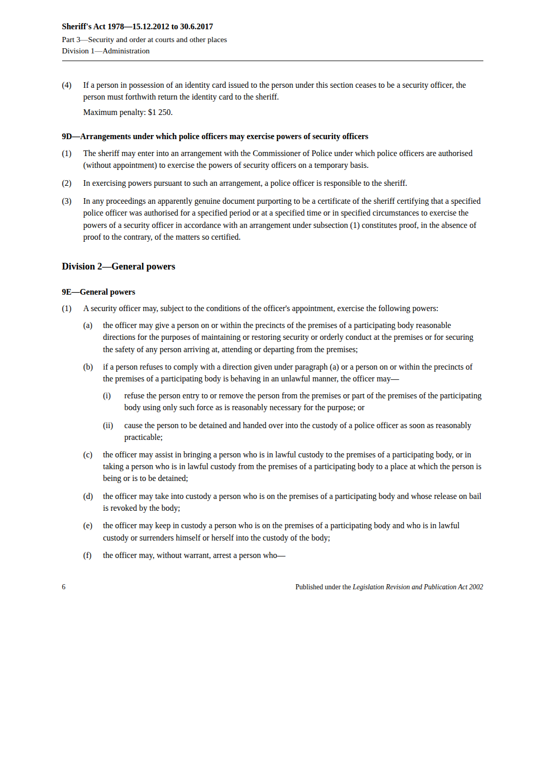Sheriff's Act 1978—15.12.2012 to 30.6.2017
Part 3—Security and order at courts and other places
Division 1—Administration
(4) If a person in possession of an identity card issued to the person under this section ceases to be a security officer, the person must forthwith return the identity card to the sheriff.
Maximum penalty: $1 250.
9D—Arrangements under which police officers may exercise powers of security officers
(1) The sheriff may enter into an arrangement with the Commissioner of Police under which police officers are authorised (without appointment) to exercise the powers of security officers on a temporary basis.
(2) In exercising powers pursuant to such an arrangement, a police officer is responsible to the sheriff.
(3) In any proceedings an apparently genuine document purporting to be a certificate of the sheriff certifying that a specified police officer was authorised for a specified period or at a specified time or in specified circumstances to exercise the powers of a security officer in accordance with an arrangement under subsection (1) constitutes proof, in the absence of proof to the contrary, of the matters so certified.
Division 2—General powers
9E—General powers
(1)
A security officer may, subject to the conditions of the officer's appointment, exercise the following powers:
(a) the officer may give a person on or within the precincts of the premises of a participating body reasonable directions for the purposes of maintaining or restoring security or orderly conduct at the premises or for securing the safety of any person arriving at, attending or departing from the premises;
(b)
if a person refuses to comply with a direction given under paragraph (a) or a person on or within the precincts of the premises of a participating body is behaving in an unlawful manner, the officer may—
(i) refuse the person entry to or remove the person from the premises or part of the premises of the participating body using only such force as is reasonably necessary for the purpose; or
(ii) cause the person to be detained and handed over into the custody of a police officer as soon as reasonably practicable;
(c) the officer may assist in bringing a person who is in lawful custody to the premises of a participating body, or in taking a person who is in lawful custody from the premises of a participating body to a place at which the person is being or is to be detained;
(d) the officer may take into custody a person who is on the premises of a participating body and whose release on bail is revoked by the body;
(e) the officer may keep in custody a person who is on the premises of a participating body and who is in lawful custody or surrenders himself or herself into the custody of the body;
(f) the officer may, without warrant, arrest a person who—
6 Published under the Legislation Revision and Publication Act 2002